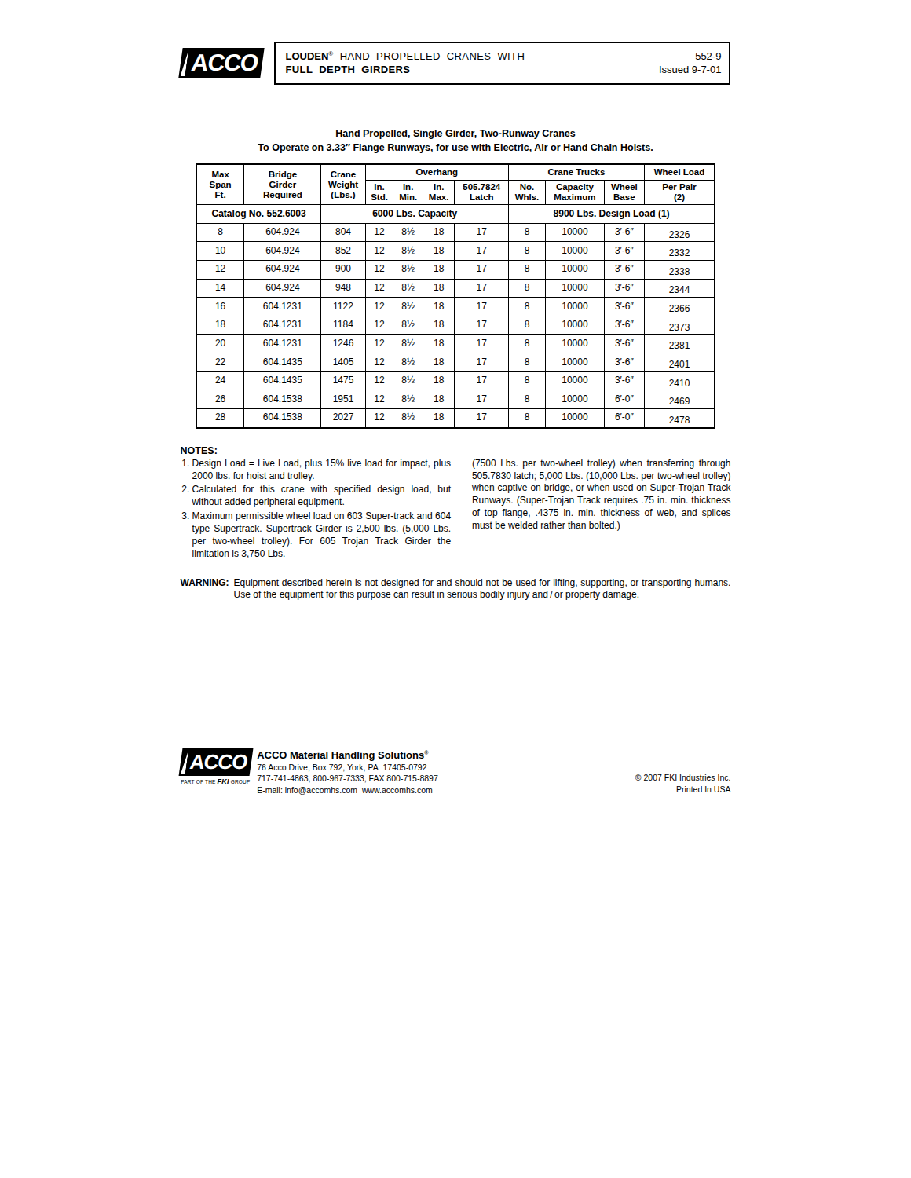ACCO
LOUDEN® HAND PROPELLED CRANES WITH
FULL DEPTH GIRDERS
552-9
Issued 9-7-01
Hand Propelled, Single Girder, Two-Runway Cranes
To Operate on 3.33″ Flange Runways, for use with Electric, Air or Hand Chain Hoists.
| Max Span Ft. | Bridge Girder Required | Crane Weight (Lbs.) | Overhang | Crane Trucks | Wheel Load |
| --- | --- | --- | --- | --- | --- |
| In. Std. | In. Min. | In. Max. | 505.7824 Latch | No. Whls. | Capacity Maximum | Wheel Base | Per Pair (2) |
| Catalog No. 552.6003 | 6000 Lbs. Capacity | 8900 Lbs. Design Load (1) |
| 8 | 604.924 | 804 | 12 | 8½ | 18 | 17 | 8 | 10000 | 3′-6″ | 2326 |
| 10 | 604.924 | 852 | 12 | 8½ | 18 | 17 | 8 | 10000 | 3′-6″ | 2332 |
| 12 | 604.924 | 900 | 12 | 8½ | 18 | 17 | 8 | 10000 | 3′-6″ | 2338 |
| 14 | 604.924 | 948 | 12 | 8½ | 18 | 17 | 8 | 10000 | 3′-6″ | 2344 |
| 16 | 604.1231 | 1122 | 12 | 8½ | 18 | 17 | 8 | 10000 | 3′-6″ | 2366 |
| 18 | 604.1231 | 1184 | 12 | 8½ | 18 | 17 | 8 | 10000 | 3′-6″ | 2373 |
| 20 | 604.1231 | 1246 | 12 | 8½ | 18 | 17 | 8 | 10000 | 3′-6″ | 2381 |
| 22 | 604.1435 | 1405 | 12 | 8½ | 18 | 17 | 8 | 10000 | 3′-6″ | 2401 |
| 24 | 604.1435 | 1475 | 12 | 8½ | 18 | 17 | 8 | 10000 | 3′-6″ | 2410 |
| 26 | 604.1538 | 1951 | 12 | 8½ | 18 | 17 | 8 | 10000 | 6′-0″ | 2469 |
| 28 | 604.1538 | 2027 | 12 | 8½ | 18 | 17 | 8 | 10000 | 6′-0″ | 2478 |
NOTES:
Design Load = Live Load, plus 15% live load for impact, plus 2000 lbs. for hoist and trolley.
Calculated for this crane with specified design load, but without added peripheral equipment.
Maximum permissible wheel load on 603 Super-track and 604 type Supertrack. Supertrack Girder is 2,500 lbs. (5,000 Lbs. per two-wheel trolley). For 605 Trojan Track Girder the limitation is 3,750 Lbs.
(7500 Lbs. per two-wheel trolley) when transferring through 505.7830 latch; 5,000 Lbs. (10,000 Lbs. per two-wheel trolley) when captive on bridge, or when used on Super-Trojan Track Runways. (Super-Trojan Track requires .75 in. min. thickness of top flange, .4375 in. min. thickness of web, and splices must be welded rather than bolted.)
WARNING:
Equipment described herein is not designed for and should not be used for lifting, supporting, or transporting humans. Use of the equipment for this purpose can result in serious bodily injury and / or property damage.
ACCO
PART OF THE FKI GROUP
ACCO Material Handling Solutions®
76 Acco Drive, Box 792, York, PA 17405-0792
717-741-4863, 800-967-7333, FAX 800-715-8897
E-mail: info@accomhs.com www.accomhs.com
© 2007 FKI Industries Inc.
Printed In USA